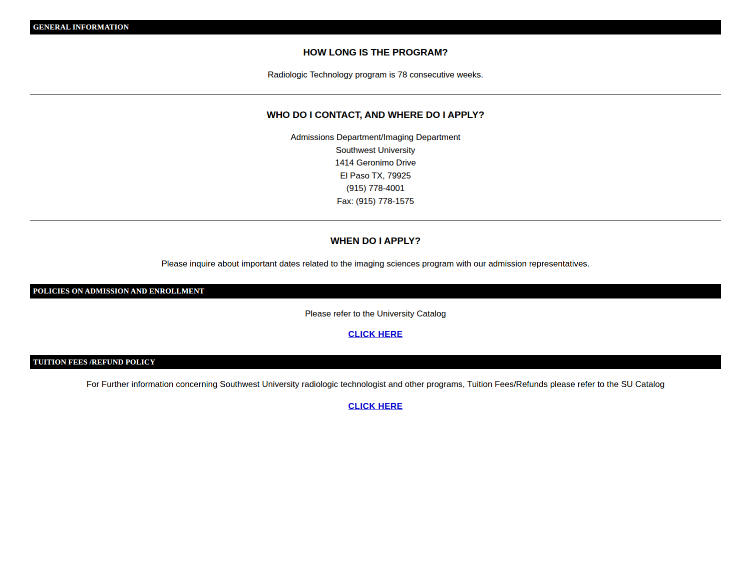GENERAL INFORMATION
HOW LONG IS THE PROGRAM?
Radiologic Technology program is 78 consecutive weeks.
WHO DO I CONTACT, AND WHERE DO I APPLY?
Admissions Department/Imaging Department
Southwest University
1414 Geronimo Drive
El Paso TX, 79925
(915) 778-4001
Fax: (915) 778-1575
WHEN DO I APPLY?
Please inquire about important dates related to the imaging sciences program with our admission representatives.
POLICIES ON ADMISSION AND ENROLLMENT
Please refer to the University Catalog
CLICK HERE
TUITION FEES /REFUND POLICY
For Further information concerning Southwest University radiologic technologist and other programs, Tuition Fees/Refunds please refer to the SU Catalog
CLICK HERE